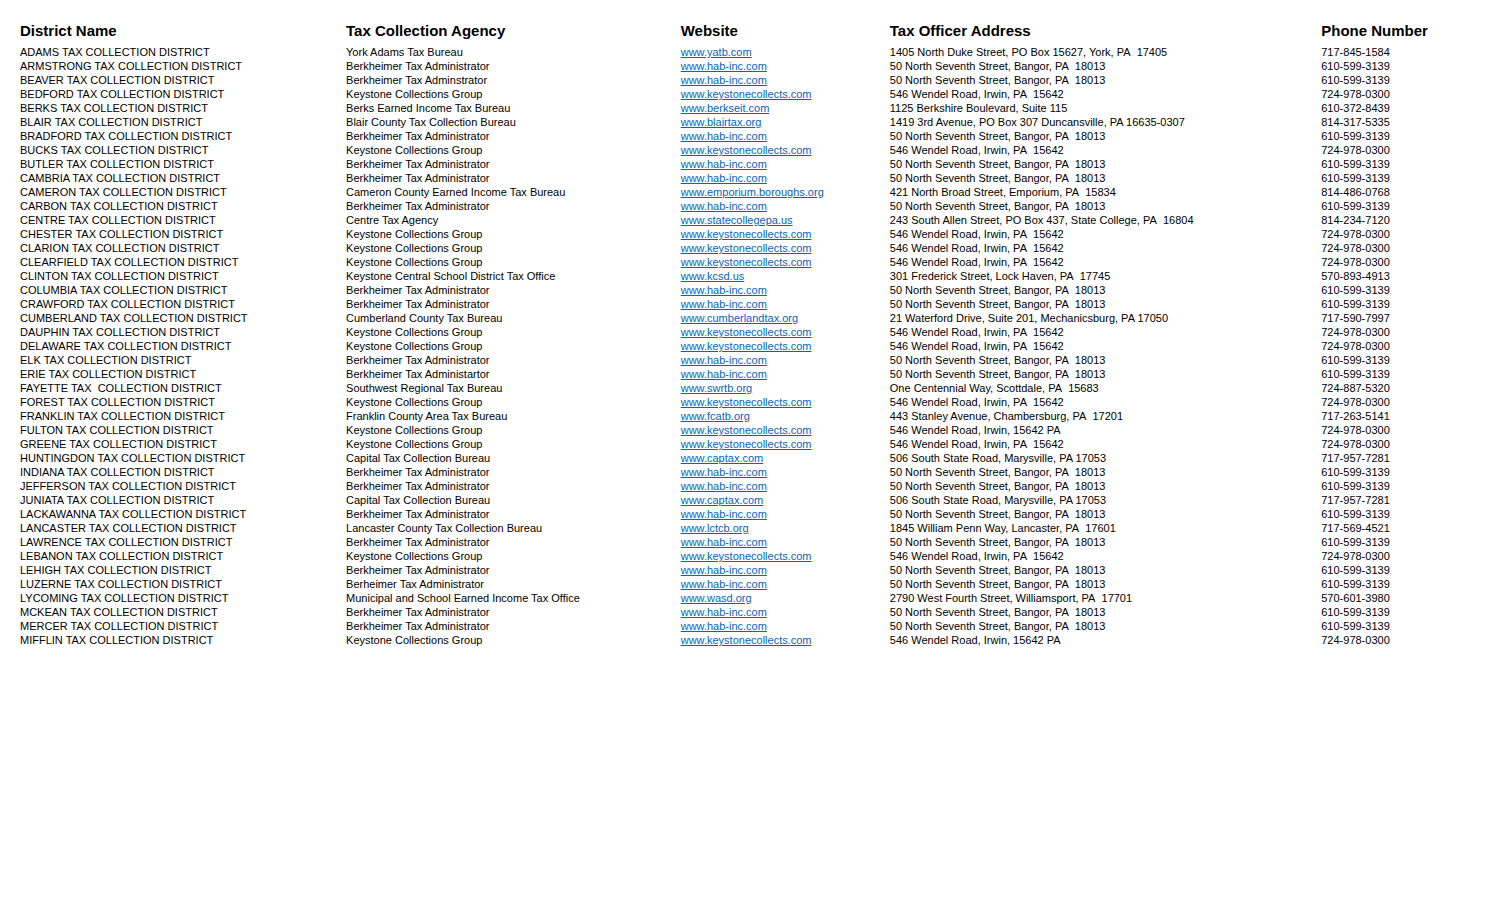| District Name | Tax Collection Agency | Website | Tax Officer Address | Phone Number |
| --- | --- | --- | --- | --- |
| ADAMS TAX COLLECTION DISTRICT | York Adams Tax Bureau | www.yatb.com | 1405 North Duke Street, PO Box 15627, York, PA 17405 | 717-845-1584 |
| ARMSTRONG TAX COLLECTION DISTRICT | Berkheimer Tax Administrator | www.hab-inc.com | 50 North Seventh Street, Bangor, PA 18013 | 610-599-3139 |
| BEAVER TAX COLLECTION DISTRICT | Berkheimer Tax Adminstrator | www.hab-inc.com | 50 North Seventh Street, Bangor, PA 18013 | 610-599-3139 |
| BEDFORD TAX COLLECTION DISTRICT | Keystone Collections Group | www.keystonecollects.com | 546 Wendel Road, Irwin, PA 15642 | 724-978-0300 |
| BERKS TAX COLLECTION DISTRICT | Berks Earned Income Tax Bureau | www.berkseit.com | 1125 Berkshire Boulevard, Suite 115 | 610-372-8439 |
| BLAIR TAX COLLECTION DISTRICT | Blair County Tax Collection Bureau | www.blairtax.org | 1419 3rd Avenue, PO Box 307 Duncansville, PA 16635-0307 | 814-317-5335 |
| BRADFORD TAX COLLECTION DISTRICT | Berkheimer Tax Administrator | www.hab-inc.com | 50 North Seventh Street, Bangor, PA 18013 | 610-599-3139 |
| BUCKS TAX COLLECTION DISTRICT | Keystone Collections Group | www.keystonecollects.com | 546 Wendel Road, Irwin, PA 15642 | 724-978-0300 |
| BUTLER TAX COLLECTION DISTRICT | Berkheimer Tax Administrator | www.hab-inc.com | 50 North Seventh Street, Bangor, PA 18013 | 610-599-3139 |
| CAMBRIA TAX COLLECTION DISTRICT | Berkheimer Tax Administrator | www.hab-inc.com | 50 North Seventh Street, Bangor, PA 18013 | 610-599-3139 |
| CAMERON TAX COLLECTION DISTRICT | Cameron County Earned Income Tax Bureau | www.emporium.boroughs.org | 421 North Broad Street, Emporium, PA 15834 | 814-486-0768 |
| CARBON TAX COLLECTION DISTRICT | Berkheimer Tax Administrator | www.hab-inc.com | 50 North Seventh Street, Bangor, PA 18013 | 610-599-3139 |
| CENTRE TAX COLLECTION DISTRICT | Centre Tax Agency | www.statecollegepa.us | 243 South Allen Street, PO Box 437, State College, PA 16804 | 814-234-7120 |
| CHESTER TAX COLLECTION DISTRICT | Keystone Collections Group | www.keystonecollects.com | 546 Wendel Road, Irwin, PA 15642 | 724-978-0300 |
| CLARION TAX COLLECTION DISTRICT | Keystone Collections Group | www.keystonecollects.com | 546 Wendel Road, Irwin, PA 15642 | 724-978-0300 |
| CLEARFIELD TAX COLLECTION DISTRICT | Keystone Collections Group | www.keystonecollects.com | 546 Wendel Road, Irwin, PA 15642 | 724-978-0300 |
| CLINTON TAX COLLECTION DISTRICT | Keystone Central School District Tax Office | www.kcsd.us | 301 Frederick Street, Lock Haven, PA 17745 | 570-893-4913 |
| COLUMBIA TAX COLLECTION DISTRICT | Berkheimer Tax Administrator | www.hab-inc.com | 50 North Seventh Street, Bangor, PA 18013 | 610-599-3139 |
| CRAWFORD TAX COLLECTION DISTRICT | Berkheimer Tax Administrator | www.hab-inc.com | 50 North Seventh Street, Bangor, PA 18013 | 610-599-3139 |
| CUMBERLAND TAX COLLECTION DISTRICT | Cumberland County Tax Bureau | www.cumberlandtax.org | 21 Waterford Drive, Suite 201, Mechanicsburg, PA 17050 | 717-590-7997 |
| DAUPHIN TAX COLLECTION DISTRICT | Keystone Collections Group | www.keystonecollects.com | 546 Wendel Road, Irwin, PA 15642 | 724-978-0300 |
| DELAWARE TAX COLLECTION DISTRICT | Keystone Collections Group | www.keystonecollects.com | 546 Wendel Road, Irwin, PA 15642 | 724-978-0300 |
| ELK TAX COLLECTION DISTRICT | Berkheimer Tax Administrator | www.hab-inc.com | 50 North Seventh Street, Bangor, PA 18013 | 610-599-3139 |
| ERIE TAX COLLECTION DISTRICT | Berkheimer Tax Administartor | www.hab-inc.com | 50 North Seventh Street, Bangor, PA 18013 | 610-599-3139 |
| FAYETTE TAX COLLECTION DISTRICT | Southwest Regional Tax Bureau | www.swrtb.org | One Centennial Way, Scottdale, PA 15683 | 724-887-5320 |
| FOREST TAX COLLECTION DISTRICT | Keystone Collections Group | www.keystonecollects.com | 546 Wendel Road, Irwin, PA 15642 | 724-978-0300 |
| FRANKLIN TAX COLLECTION DISTRICT | Franklin County Area Tax Bureau | www.fcatb.org | 443 Stanley Avenue, Chambersburg, PA 17201 | 717-263-5141 |
| FULTON TAX COLLECTION DISTRICT | Keystone Collections Group | www.keystonecollects.com | 546 Wendel Road, Irwin, 15642 PA | 724-978-0300 |
| GREENE TAX COLLECTION DISTRICT | Keystone Collections Group | www.keystonecollects.com | 546 Wendel Road, Irwin, PA 15642 | 724-978-0300 |
| HUNTINGDON TAX COLLECTION DISTRICT | Capital Tax Collection Bureau | www.captax.com | 506 South State Road, Marysville, PA 17053 | 717-957-7281 |
| INDIANA TAX COLLECTION DISTRICT | Berkheimer Tax Administrator | www.hab-inc.com | 50 North Seventh Street, Bangor, PA 18013 | 610-599-3139 |
| JEFFERSON TAX COLLECTION DISTRICT | Berkheimer Tax Administrator | www.hab-inc.com | 50 North Seventh Street, Bangor, PA 18013 | 610-599-3139 |
| JUNIATA TAX COLLECTION DISTRICT | Capital Tax Collection Bureau | www.captax.com | 506 South State Road, Marysville, PA 17053 | 717-957-7281 |
| LACKAWANNA TAX COLLECTION DISTRICT | Berkheimer Tax Administrator | www.hab-inc.com | 50 North Seventh Street, Bangor, PA 18013 | 610-599-3139 |
| LANCASTER TAX COLLECTION DISTRICT | Lancaster County Tax Collection Bureau | www.lctcb.org | 1845 William Penn Way, Lancaster, PA 17601 | 717-569-4521 |
| LAWRENCE TAX COLLECTION DISTRICT | Berkheimer Tax Administrator | www.hab-inc.com | 50 North Seventh Street, Bangor, PA 18013 | 610-599-3139 |
| LEBANON TAX COLLECTION DISTRICT | Keystone Collections Group | www.keystonecollects.com | 546 Wendel Road, Irwin, PA 15642 | 724-978-0300 |
| LEHIGH TAX COLLECTION DISTRICT | Berkheimer Tax Administrator | www.hab-inc.com | 50 North Seventh Street, Bangor, PA 18013 | 610-599-3139 |
| LUZERNE TAX COLLECTION DISTRICT | Berheimer Tax Administrator | www.hab-inc.com | 50 North Seventh Street, Bangor, PA 18013 | 610-599-3139 |
| LYCOMING TAX COLLECTION DISTRICT | Municipal and School Earned Income Tax Office | www.wasd.org | 2790 West Fourth Street, Williamsport, PA 17701 | 570-601-3980 |
| MCKEAN TAX COLLECTION DISTRICT | Berkheimer Tax Administrator | www.hab-inc.com | 50 North Seventh Street, Bangor, PA 18013 | 610-599-3139 |
| MERCER TAX COLLECTION DISTRICT | Berkheimer Tax Administrator | www.hab-inc.com | 50 North Seventh Street, Bangor, PA 18013 | 610-599-3139 |
| MIFFLIN TAX COLLECTION DISTRICT | Keystone Collections Group | www.keystonecollects.com | 546 Wendel Road, Irwin, 15642 PA | 724-978-0300 |